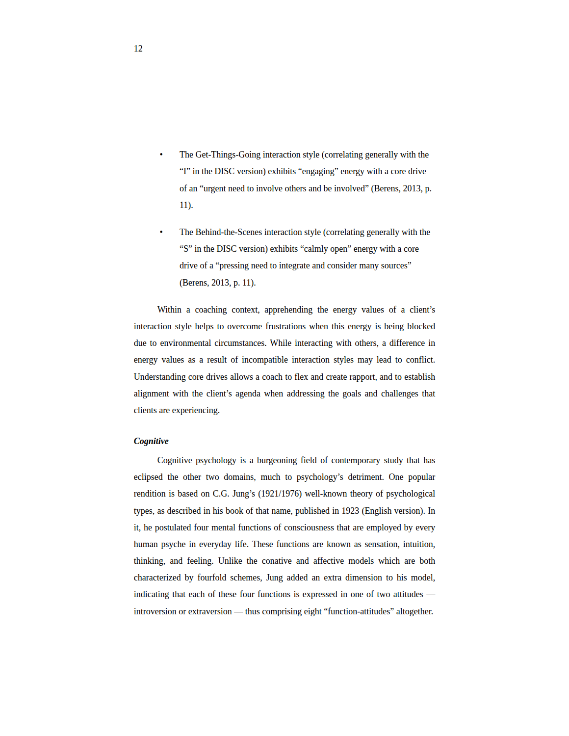12
The Get-Things-Going interaction style (correlating generally with the “I” in the DISC version) exhibits “engaging” energy with a core drive of an “urgent need to involve others and be involved” (Berens, 2013, p. 11).
The Behind-the-Scenes interaction style (correlating generally with the “S” in the DISC version) exhibits “calmly open” energy with a core drive of a “pressing need to integrate and consider many sources” (Berens, 2013, p. 11).
Within a coaching context, apprehending the energy values of a client’s interaction style helps to overcome frustrations when this energy is being blocked due to environmental circumstances. While interacting with others, a difference in energy values as a result of incompatible interaction styles may lead to conflict. Understanding core drives allows a coach to flex and create rapport, and to establish alignment with the client’s agenda when addressing the goals and challenges that clients are experiencing.
Cognitive
Cognitive psychology is a burgeoning field of contemporary study that has eclipsed the other two domains, much to psychology’s detriment. One popular rendition is based on C.G. Jung’s (1921/1976) well-known theory of psychological types, as described in his book of that name, published in 1923 (English version). In it, he postulated four mental functions of consciousness that are employed by every human psyche in everyday life. These functions are known as sensation, intuition, thinking, and feeling. Unlike the conative and affective models which are both characterized by fourfold schemes, Jung added an extra dimension to his model, indicating that each of these four functions is expressed in one of two attitudes — introversion or extraversion — thus comprising eight “function-attitudes” altogether.